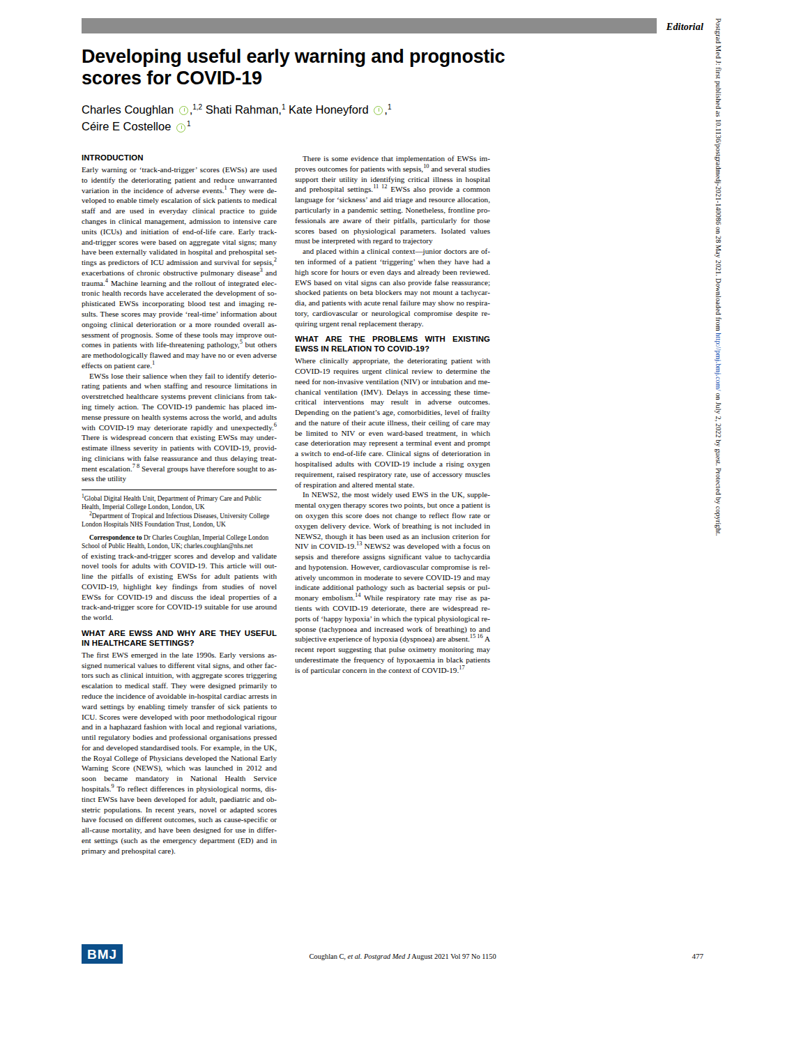Editorial
Developing useful early warning and prognostic scores for COVID-19
Charles Coughlan ,1,2 Shati Rahman,1 Kate Honeyford ,1
Céire E Costelloe 1
Introduction
Early warning or ‘track-and-trigger’ scores (EWSs) are used to identify the deteriorating patient and reduce unwarranted variation in the incidence of adverse events.1 They were developed to enable timely escalation of sick patients to medical staff and are used in everyday clinical practice to guide changes in clinical management, admission to intensive care units (ICUs) and initiation of end-of-life care. Early track-and-trigger scores were based on aggregate vital signs; many have been externally validated in hospital and prehospital settings as predictors of ICU admission and survival for sepsis,2 exacerbations of chronic obstructive pulmonary disease3 and trauma.4 Machine learning and the rollout of integrated electronic health records have accelerated the development of sophisticated EWSs incorporating blood test and imaging results. These scores may provide ‘real-time’ information about ongoing clinical deterioration or a more rounded overall assessment of prognosis. Some of these tools may improve outcomes in patients with life-threatening pathology,5 but others are methodologically flawed and may have no or even adverse effects on patient care.1
EWSs lose their salience when they fail to identify deteriorating patients and when staffing and resource limitations in overstretched healthcare systems prevent clinicians from taking timely action. The COVID-19 pandemic has placed immense pressure on health systems across the world, and adults with COVID-19 may deteriorate rapidly and unexpectedly.6 There is widespread concern that existing EWSs may underestimate illness severity in patients with COVID-19, providing clinicians with false reassurance and thus delaying treatment escalation.7 8 Several groups have therefore sought to assess the utility
1Global Digital Health Unit, Department of Primary Care and Public Health, Imperial College London, London, UK
2Department of Tropical and Infectious Diseases, University College London Hospitals NHS Foundation Trust, London, UK
Correspondence to Dr Charles Coughlan, Imperial College London School of Public Health, London, UK; charles.coughlan@nhs.net
of existing track-and-trigger scores and develop and validate novel tools for adults with COVID-19. This article will outline the pitfalls of existing EWSs for adult patients with COVID-19, highlight key findings from studies of novel EWSs for COVID-19 and discuss the ideal properties of a track-and-trigger score for COVID-19 suitable for use around the world.
What are EWSs and why are they useful in healthcare settings?
The first EWS emerged in the late 1990s. Early versions assigned numerical values to different vital signs, and other factors such as clinical intuition, with aggregate scores triggering escalation to medical staff. They were designed primarily to reduce the incidence of avoidable in-hospital cardiac arrests in ward settings by enabling timely transfer of sick patients to ICU. Scores were developed with poor methodological rigour and in a haphazard fashion with local and regional variations, until regulatory bodies and professional organisations pressed for and developed standardised tools. For example, in the UK, the Royal College of Physicians developed the National Early Warning Score (NEWS), which was launched in 2012 and soon became mandatory in National Health Service hospitals.9 To reflect differences in physiological norms, distinct EWSs have been developed for adult, paediatric and obstetric populations. In recent years, novel or adapted scores have focused on different outcomes, such as cause-specific or all-cause mortality, and have been designed for use in different settings (such as the emergency department (ED) and in primary and prehospital care).
There is some evidence that implementation of EWSs improves outcomes for patients with sepsis,10 and several studies support their utility in identifying critical illness in hospital and prehospital settings.11 12 EWSs also provide a common language for ‘sickness’ and aid triage and resource allocation, particularly in a pandemic setting. Nonetheless, frontline professionals are aware of their pitfalls, particularly for those scores based on physiological parameters. Isolated values must be interpreted with regard to trajectory
and placed within a clinical context—junior doctors are often informed of a patient ‘triggering’ when they have had a high score for hours or even days and already been reviewed. EWS based on vital signs can also provide false reassurance; shocked patients on beta blockers may not mount a tachycardia, and patients with acute renal failure may show no respiratory, cardiovascular or neurological compromise despite requiring urgent renal replacement therapy.
What are the problems with existing EWSs in relation to COVID-19?
Where clinically appropriate, the deteriorating patient with COVID-19 requires urgent clinical review to determine the need for non-invasive ventilation (NIV) or intubation and mechanical ventilation (IMV). Delays in accessing these time-critical interventions may result in adverse outcomes. Depending on the patient’s age, comorbidities, level of frailty and the nature of their acute illness, their ceiling of care may be limited to NIV or even ward-based treatment, in which case deterioration may represent a terminal event and prompt a switch to end-of-life care. Clinical signs of deterioration in hospitalised adults with COVID-19 include a rising oxygen requirement, raised respiratory rate, use of accessory muscles of respiration and altered mental state.
In NEWS2, the most widely used EWS in the UK, supplemental oxygen therapy scores two points, but once a patient is on oxygen this score does not change to reflect flow rate or oxygen delivery device. Work of breathing is not included in NEWS2, though it has been used as an inclusion criterion for NIV in COVID-19.13 NEWS2 was developed with a focus on sepsis and therefore assigns significant value to tachycardia and hypotension. However, cardiovascular compromise is relatively uncommon in moderate to severe COVID-19 and may indicate additional pathology such as bacterial sepsis or pulmonary embolism.14 While respiratory rate may rise as patients with COVID-19 deteriorate, there are widespread reports of ‘happy hypoxia’ in which the typical physiological response (tachypnoea and increased work of breathing) to and subjective experience of hypoxia (dyspnoea) are absent.15 16 A recent report suggesting that pulse oximetry monitoring may underestimate the frequency of hypoxaemia in black patients is of particular concern in the context of COVID-19.17
BMJ
Coughlan C, et al. Postgrad Med J August 2021 Vol 97 No 1150
477
Postgrad Med J: first published as 10.1136/postgradmedj-2021-140086 on 28 May 2021. Downloaded from http://pmj.bmj.com/ on July 2, 2022 by guest. Protected by copyright.